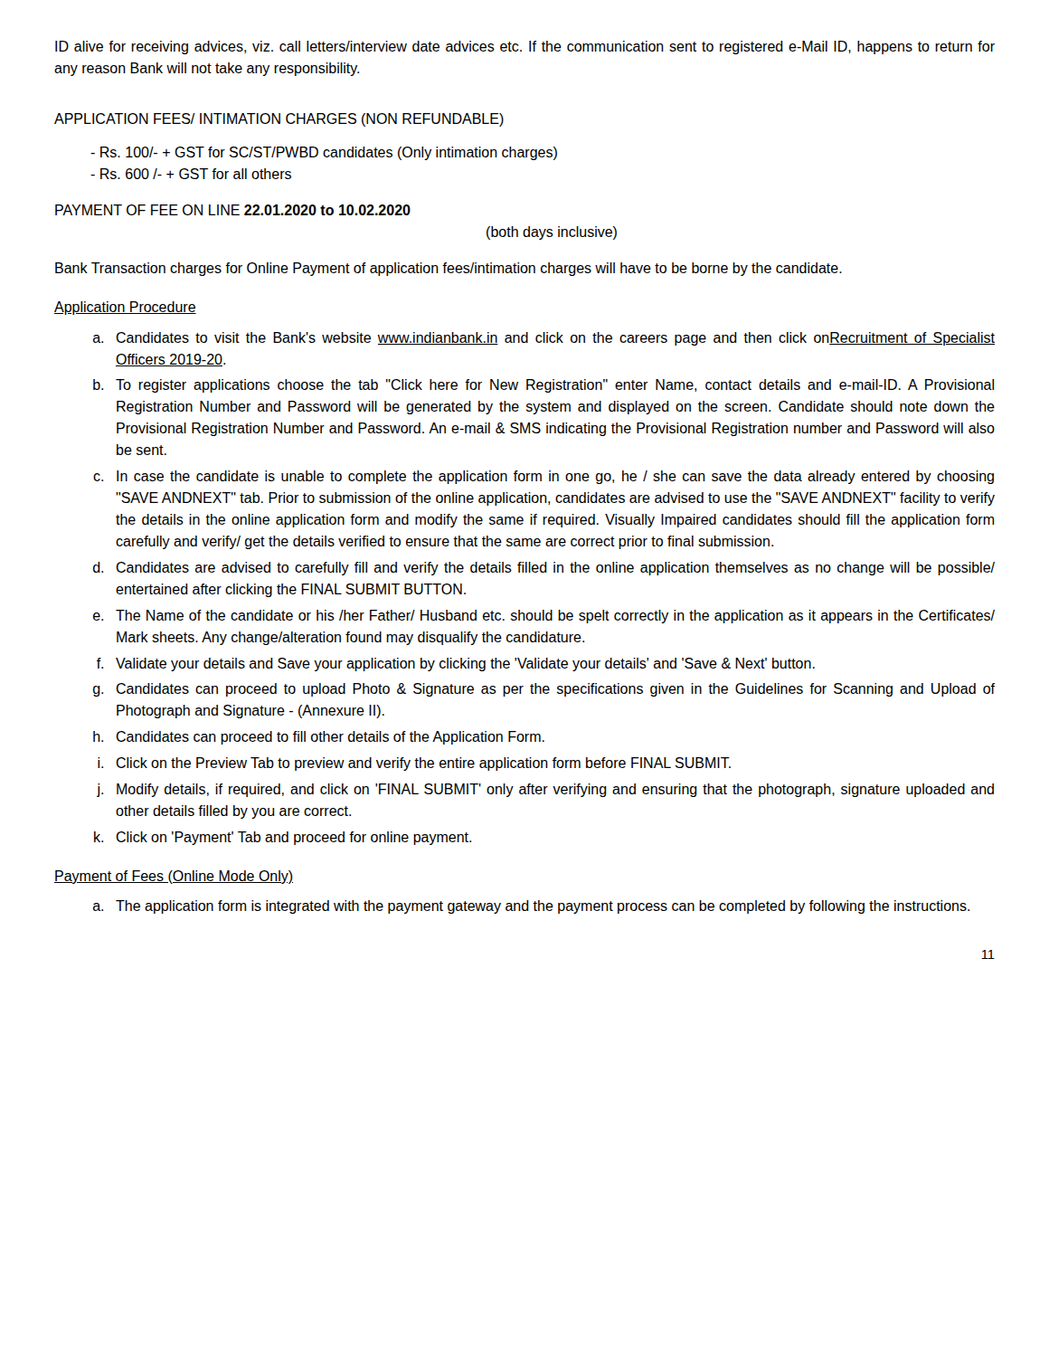ID alive for receiving advices, viz. call letters/interview date advices etc. If the communication sent to registered e-Mail ID, happens to return for any reason Bank will not take any responsibility.
APPLICATION FEES/ INTIMATION CHARGES (NON REFUNDABLE)
Rs. 100/- + GST for SC/ST/PWBD candidates (Only intimation charges)
Rs. 600 /- + GST for all others
PAYMENT OF FEE ON LINE 22.01.2020 to 10.02.2020
(both days inclusive)
Bank Transaction charges for Online Payment of application fees/intimation charges will have to be borne by the candidate.
Application Procedure
Candidates to visit the Bank's website www.indianbank.in and click on the careers page and then click onRecruitment of Specialist Officers 2019-20.
To register applications choose the tab "Click here for New Registration" enter Name, contact details and e-mail-ID. A Provisional Registration Number and Password will be generated by the system and displayed on the screen. Candidate should note down the Provisional Registration Number and Password. An e-mail & SMS indicating the Provisional Registration number and Password will also be sent.
In case the candidate is unable to complete the application form in one go, he / she can save the data already entered by choosing "SAVE ANDNEXT" tab. Prior to submission of the online application, candidates are advised to use the "SAVE ANDNEXT" facility to verify the details in the online application form and modify the same if required. Visually Impaired candidates should fill the application form carefully and verify/ get the details verified to ensure that the same are correct prior to final submission.
Candidates are advised to carefully fill and verify the details filled in the online application themselves as no change will be possible/ entertained after clicking the FINAL SUBMIT BUTTON.
The Name of the candidate or his /her Father/ Husband etc. should be spelt correctly in the application as it appears in the Certificates/ Mark sheets. Any change/alteration found may disqualify the candidature.
Validate your details and Save your application by clicking the 'Validate your details' and 'Save & Next' button.
Candidates can proceed to upload Photo & Signature as per the specifications given in the Guidelines for Scanning and Upload of Photograph and Signature - (Annexure II).
Candidates can proceed to fill other details of the Application Form.
Click on the Preview Tab to preview and verify the entire application form before FINAL SUBMIT.
Modify details, if required, and click on 'FINAL SUBMIT' only after verifying and ensuring that the photograph, signature uploaded and other details filled by you are correct.
Click on 'Payment' Tab and proceed for online payment.
Payment of Fees (Online Mode Only)
The application form is integrated with the payment gateway and the payment process can be completed by following the instructions.
11